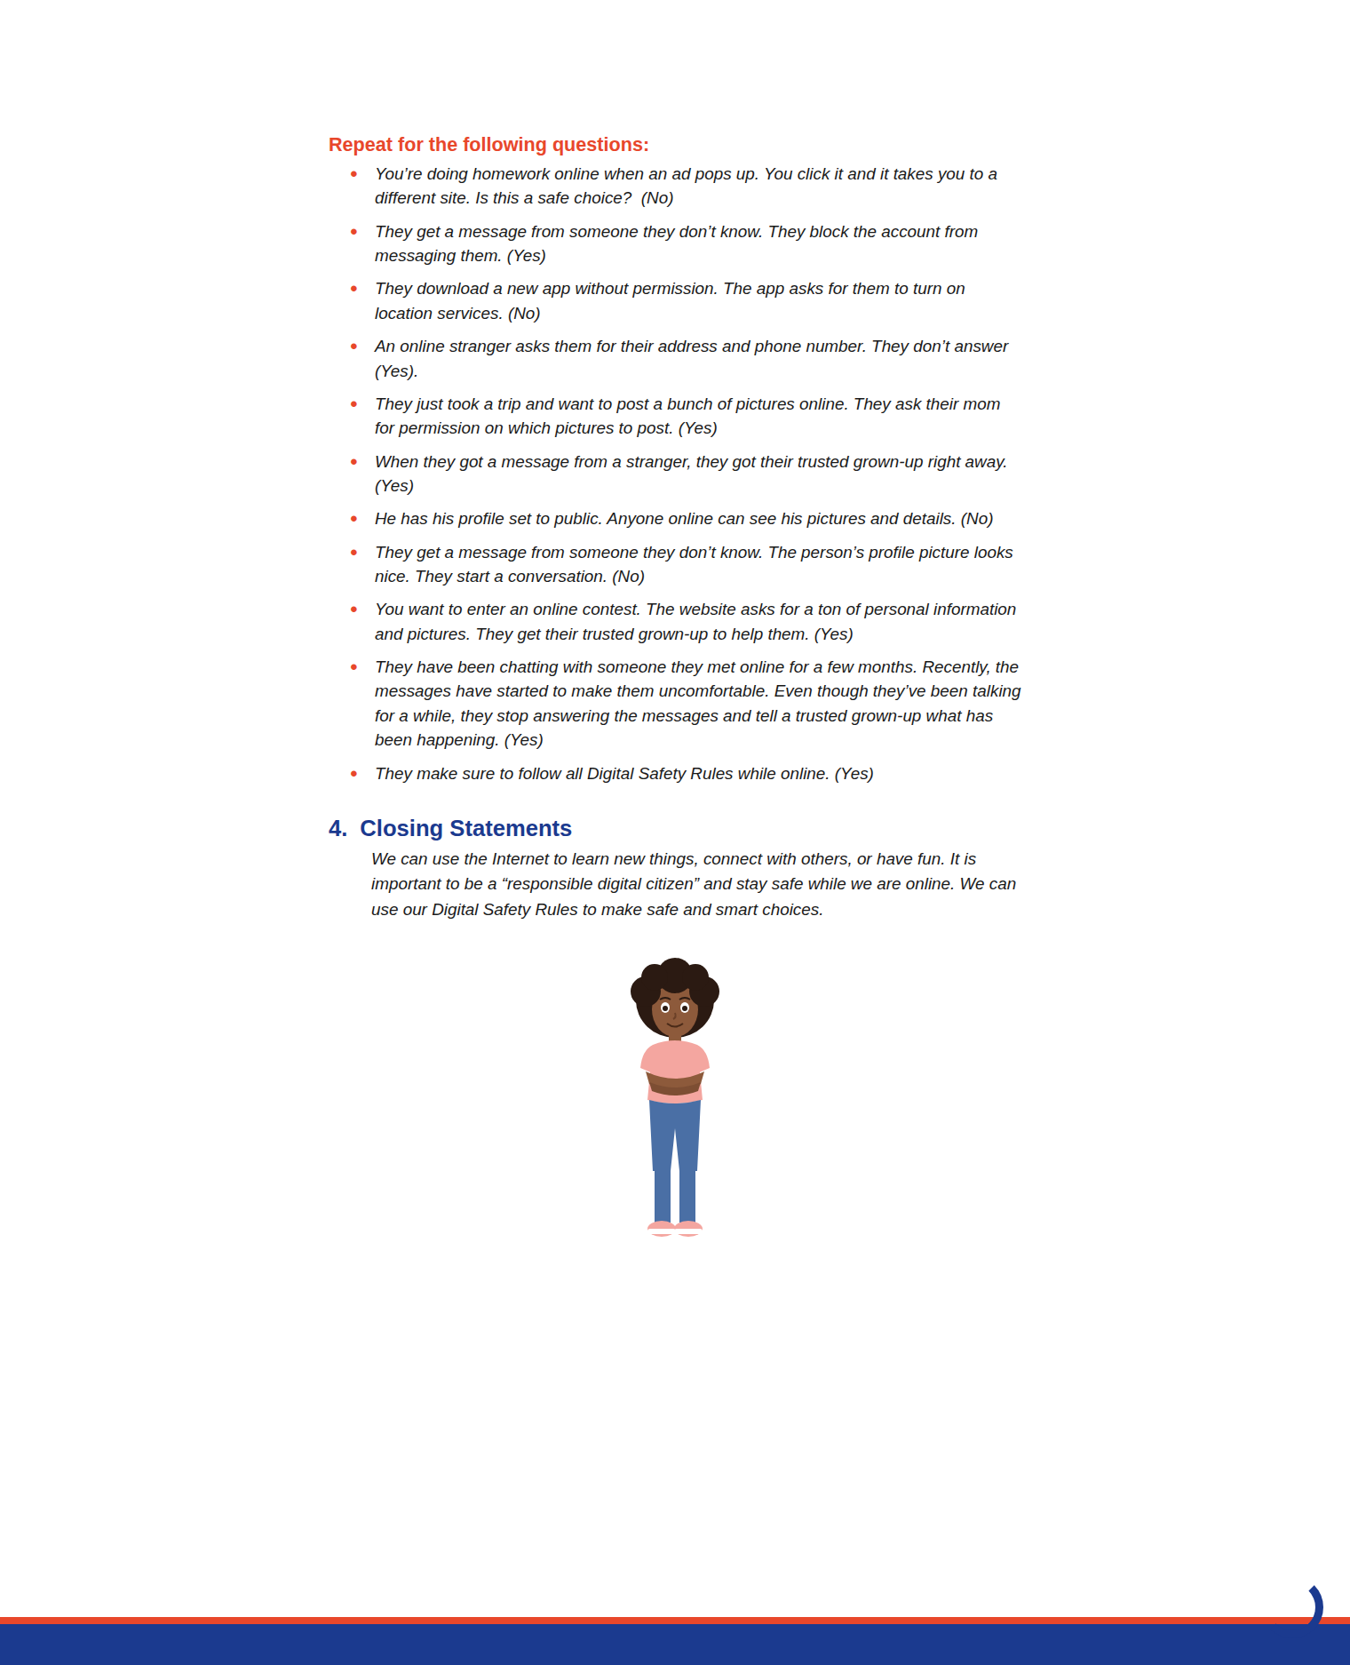Repeat for the following questions:
You’re doing homework online when an ad pops up. You click it and it takes you to a different site. Is this a safe choice? (No)
They get a message from someone they don’t know. They block the account from messaging them. (Yes)
They download a new app without permission. The app asks for them to turn on location services. (No)
An online stranger asks them for their address and phone number. They don’t answer (Yes).
They just took a trip and want to post a bunch of pictures online. They ask their mom for permission on which pictures to post. (Yes)
When they got a message from a stranger, they got their trusted grown-up right away. (Yes)
He has his profile set to public. Anyone online can see his pictures and details. (No)
They get a message from someone they don’t know. The person’s profile picture looks nice. They start a conversation. (No)
You want to enter an online contest. The website asks for a ton of personal information and pictures. They get their trusted grown-up to help them. (Yes)
They have been chatting with someone they met online for a few months. Recently, the messages have started to make them uncomfortable. Even though they’ve been talking for a while, they stop answering the messages and tell a trusted grown-up what has been happening. (Yes)
They make sure to follow all Digital Safety Rules while online. (Yes)
4.
Closing Statements
We can use the Internet to learn new things, connect with others, or have fun. It is important to be a “responsible digital citizen” and stay safe while we are online. We can use our Digital Safety Rules to make safe and smart choices.